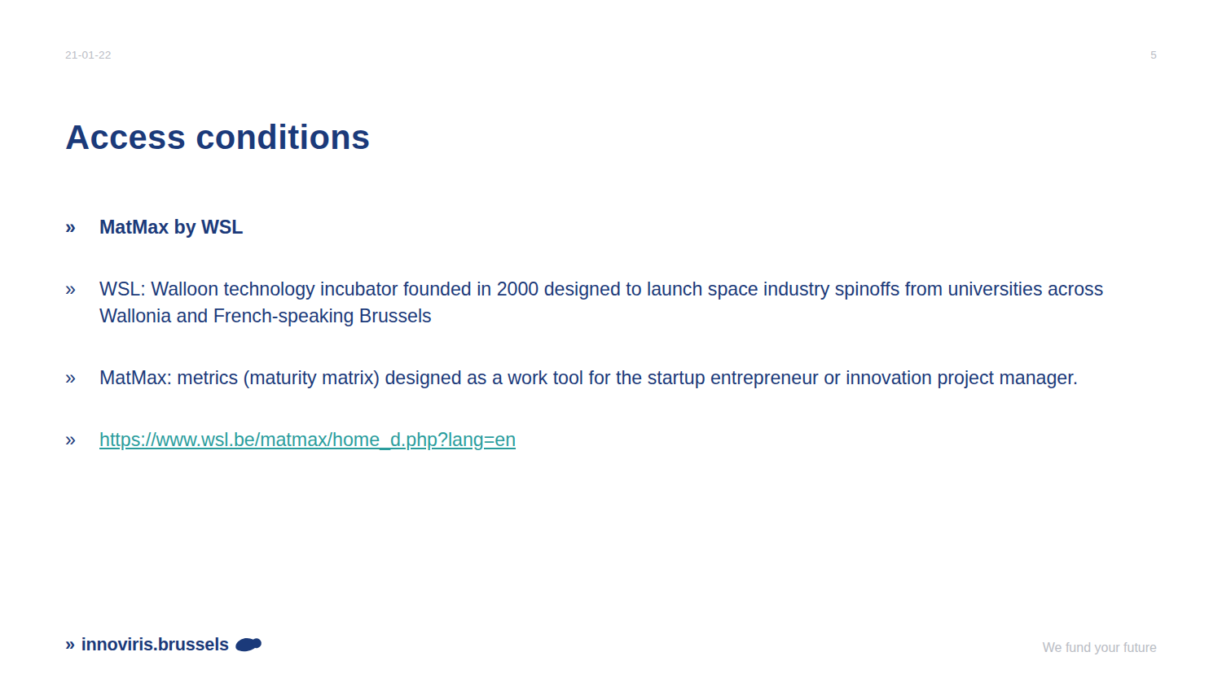21-01-22 5
Access conditions
MatMax by WSL
WSL: Walloon technology incubator founded in 2000 designed to launch space industry spinoffs from universities across Wallonia and French-speaking Brussels
MatMax: metrics (maturity matrix) designed as a work tool for the startup entrepreneur or innovation project manager.
https://www.wsl.be/matmax/home_d.php?lang=en
» innoviris.brussels
We fund your future